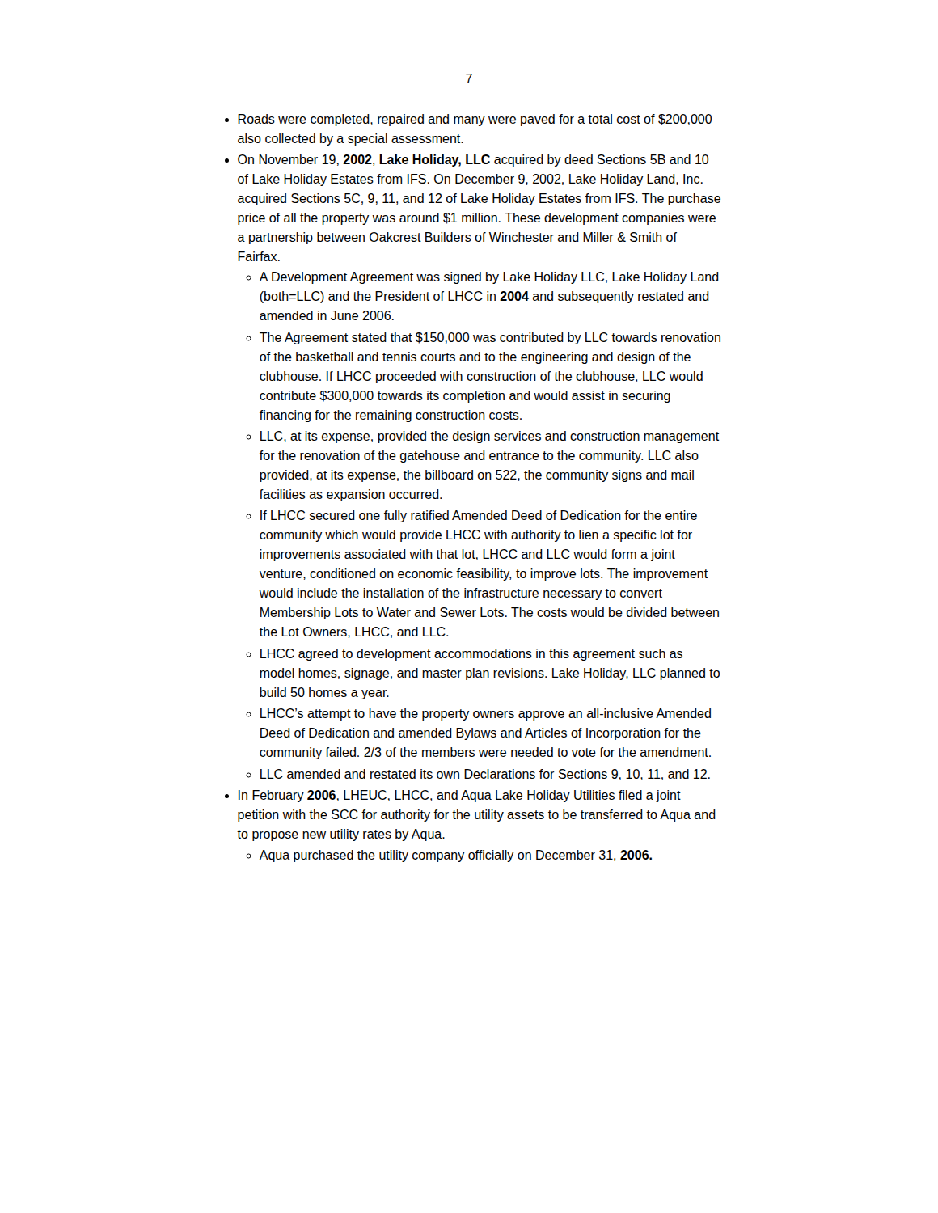7
Roads were completed, repaired and many were paved for a total cost of $200,000 also collected by a special assessment.
On November 19, 2002, Lake Holiday, LLC acquired by deed Sections 5B and 10 of Lake Holiday Estates from IFS. On December 9, 2002, Lake Holiday Land, Inc. acquired Sections 5C, 9, 11, and 12 of Lake Holiday Estates from IFS. The purchase price of all the property was around $1 million. These development companies were a partnership between Oakcrest Builders of Winchester and Miller & Smith of Fairfax.
A Development Agreement was signed by Lake Holiday LLC, Lake Holiday Land (both=LLC) and the President of LHCC in 2004 and subsequently restated and amended in June 2006.
The Agreement stated that $150,000 was contributed by LLC towards renovation of the basketball and tennis courts and to the engineering and design of the clubhouse. If LHCC proceeded with construction of the clubhouse, LLC would contribute $300,000 towards its completion and would assist in securing financing for the remaining construction costs.
LLC, at its expense, provided the design services and construction management for the renovation of the gatehouse and entrance to the community. LLC also provided, at its expense, the billboard on 522, the community signs and mail facilities as expansion occurred.
If LHCC secured one fully ratified Amended Deed of Dedication for the entire community which would provide LHCC with authority to lien a specific lot for improvements associated with that lot, LHCC and LLC would form a joint venture, conditioned on economic feasibility, to improve lots. The improvement would include the installation of the infrastructure necessary to convert Membership Lots to Water and Sewer Lots. The costs would be divided between the Lot Owners, LHCC, and LLC.
LHCC agreed to development accommodations in this agreement such as model homes, signage, and master plan revisions. Lake Holiday, LLC planned to build 50 homes a year.
LHCC’s attempt to have the property owners approve an all-inclusive Amended Deed of Dedication and amended Bylaws and Articles of Incorporation for the community failed. 2/3 of the members were needed to vote for the amendment.
LLC amended and restated its own Declarations for Sections 9, 10, 11, and 12.
In February 2006, LHEUC, LHCC, and Aqua Lake Holiday Utilities filed a joint petition with the SCC for authority for the utility assets to be transferred to Aqua and to propose new utility rates by Aqua.
Aqua purchased the utility company officially on December 31, 2006.